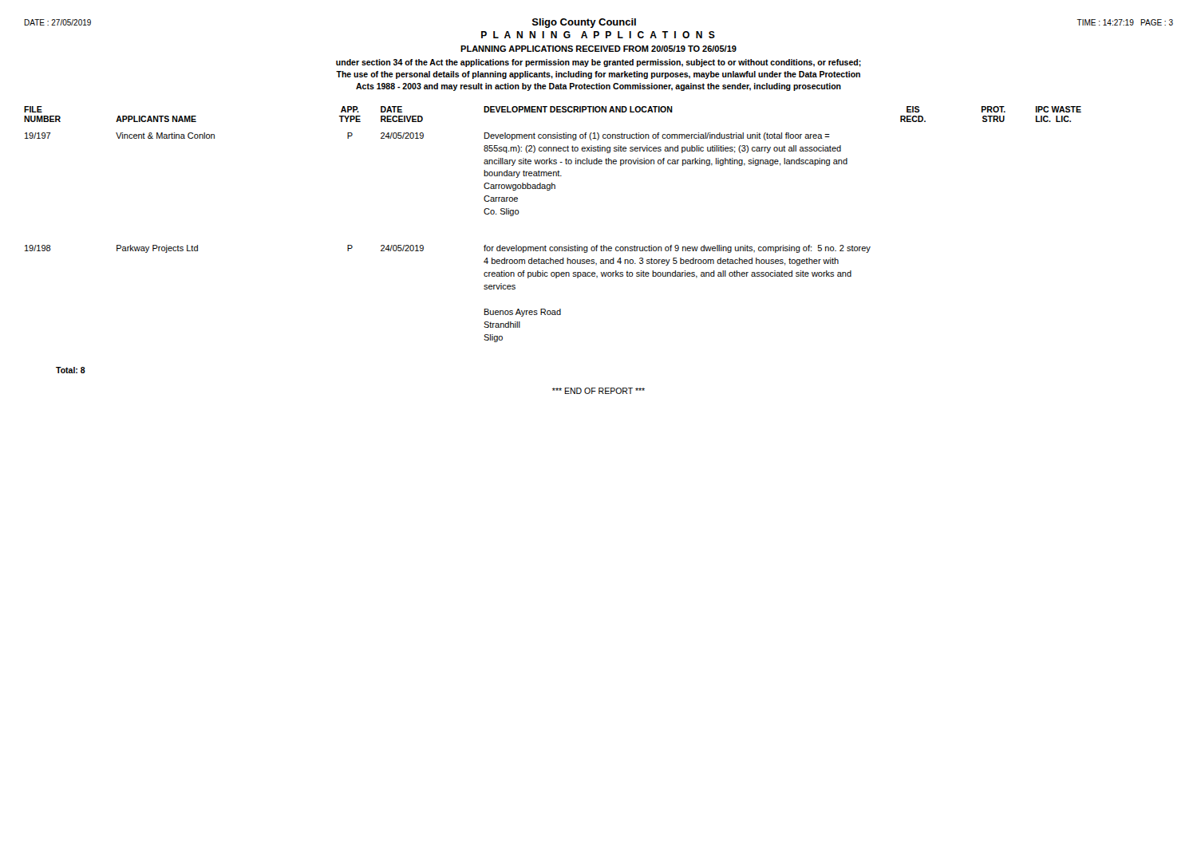DATE : 27/05/2019
Sligo County Council
TIME : 14:27:19 PAGE : 3
P L A N N I N G A P P L I C A T I O N S
PLANNING APPLICATIONS RECEIVED FROM 20/05/19 TO 26/05/19
under section 34 of the Act the applications for permission may be granted permission, subject to or without conditions, or refused;
The use of the personal details of planning applicants, including for marketing purposes, maybe unlawful under the Data Protection
Acts 1988 - 2003 and may result in action by the Data Protection Commissioner, against the sender, including prosecution
| FILE NUMBER | APPLICANTS NAME | APP. TYPE | DATE RECEIVED | DEVELOPMENT DESCRIPTION AND LOCATION | EIS RECD. | PROT. STRU | IPC WASTE LIC. LIC. |
| --- | --- | --- | --- | --- | --- | --- | --- |
| 19/197 | Vincent & Martina Conlon | P | 24/05/2019 | Development consisting of (1) construction of commercial/industrial unit (total floor area = 855sq.m): (2) connect to existing site services and public utilities; (3) carry out all associated ancillary site works - to include the provision of car parking, lighting, signage, landscaping and boundary treatment. Carrowgobbadagh Carraroe Co. Sligo | | | |
| 19/198 | Parkway Projects Ltd | P | 24/05/2019 | for development consisting of the construction of 9 new dwelling units, comprising of: 5 no. 2 storey 4 bedroom detached houses, and 4 no. 3 storey 5 bedroom detached houses, together with creation of pubic open space, works to site boundaries, and all other associated site works and services Buenos Ayres Road Strandhill Sligo | | | |
Total: 8
*** END OF REPORT ***